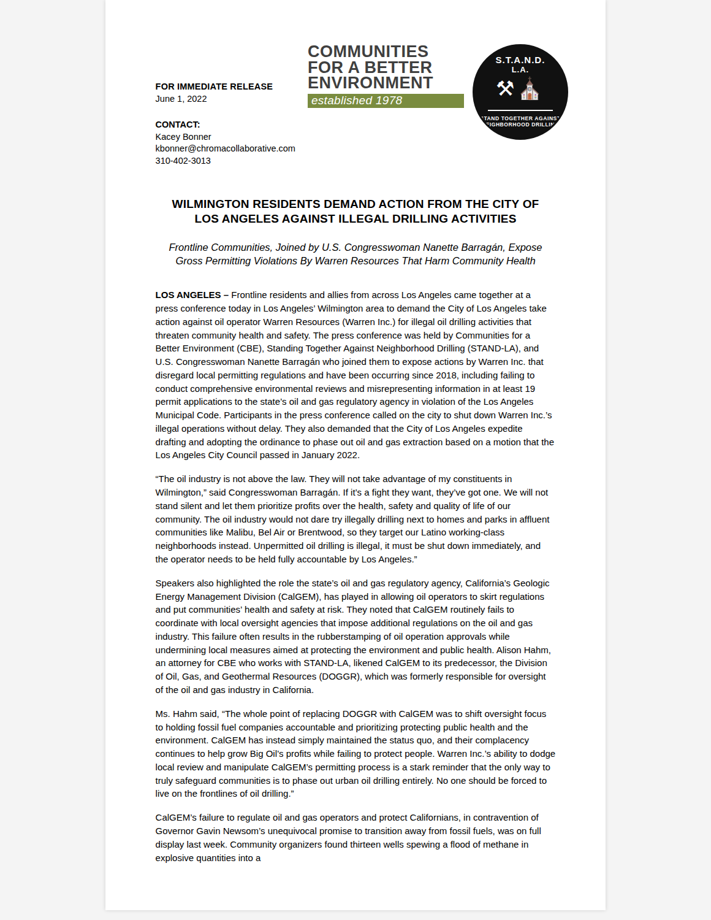FOR IMMEDIATE RELEASE
June 1, 2022
CONTACT:
Kacey Bonner
kbonner@chromacollaborative.com
310-402-3013
Communities for a Better Environment
established 1978
S.T.A.N.D.
L.A.
⚒⛪
STAND TOGETHER AGAINST
NEIGHBORHOOD DRILLING
Wilmington Residents Demand Action from the City of
Los Angeles Against Illegal Drilling Activities
Frontline Communities, Joined by U.S. Congresswoman Nanette Barragán, Expose
Gross Permitting Violations By Warren Resources That Harm Community Health
LOS ANGELES – Frontline residents and allies from across Los Angeles came together at a press conference today in Los Angeles’ Wilmington area to demand the City of Los Angeles take action against oil operator Warren Resources (Warren Inc.) for illegal oil drilling activities that threaten community health and safety. The press conference was held by Communities for a Better Environment (CBE), Standing Together Against Neighborhood Drilling (STAND-LA), and U.S. Congresswoman Nanette Barragán who joined them to expose actions by Warren Inc. that disregard local permitting regulations and have been occurring since 2018, including failing to conduct comprehensive environmental reviews and misrepresenting information in at least 19 permit applications to the state’s oil and gas regulatory agency in violation of the Los Angeles Municipal Code. Participants in the press conference called on the city to shut down Warren Inc.’s illegal operations without delay. They also demanded that the City of Los Angeles expedite drafting and adopting the ordinance to phase out oil and gas extraction based on a motion that the Los Angeles City Council passed in January 2022.
“The oil industry is not above the law. They will not take advantage of my constituents in Wilmington,” said Congresswoman Barragán. If it’s a fight they want, they’ve got one. We will not stand silent and let them prioritize profits over the health, safety and quality of life of our community. The oil industry would not dare try illegally drilling next to homes and parks in affluent communities like Malibu, Bel Air or Brentwood, so they target our Latino working-class neighborhoods instead. Unpermitted oil drilling is illegal, it must be shut down immediately, and the operator needs to be held fully accountable by Los Angeles.”
Speakers also highlighted the role the state’s oil and gas regulatory agency, California’s Geologic Energy Management Division (CalGEM), has played in allowing oil operators to skirt regulations and put communities’ health and safety at risk. They noted that CalGEM routinely fails to coordinate with local oversight agencies that impose additional regulations on the oil and gas industry. This failure often results in the rubberstamping of oil operation approvals while undermining local measures aimed at protecting the environment and public health. Alison Hahm, an attorney for CBE who works with STAND-LA, likened CalGEM to its predecessor, the Division of Oil, Gas, and Geothermal Resources (DOGGR), which was formerly responsible for oversight of the oil and gas industry in California.
Ms. Hahm said, “The whole point of replacing DOGGR with CalGEM was to shift oversight focus to holding fossil fuel companies accountable and prioritizing protecting public health and the environment. CalGEM has instead simply maintained the status quo, and their complacency continues to help grow Big Oil’s profits while failing to protect people. Warren Inc.’s ability to dodge local review and manipulate CalGEM’s permitting process is a stark reminder that the only way to truly safeguard communities is to phase out urban oil drilling entirely. No one should be forced to live on the frontlines of oil drilling.”
CalGEM’s failure to regulate oil and gas operators and protect Californians, in contravention of Governor Gavin Newsom’s unequivocal promise to transition away from fossil fuels, was on full display last week. Community organizers found thirteen wells spewing a flood of methane in explosive quantities into a